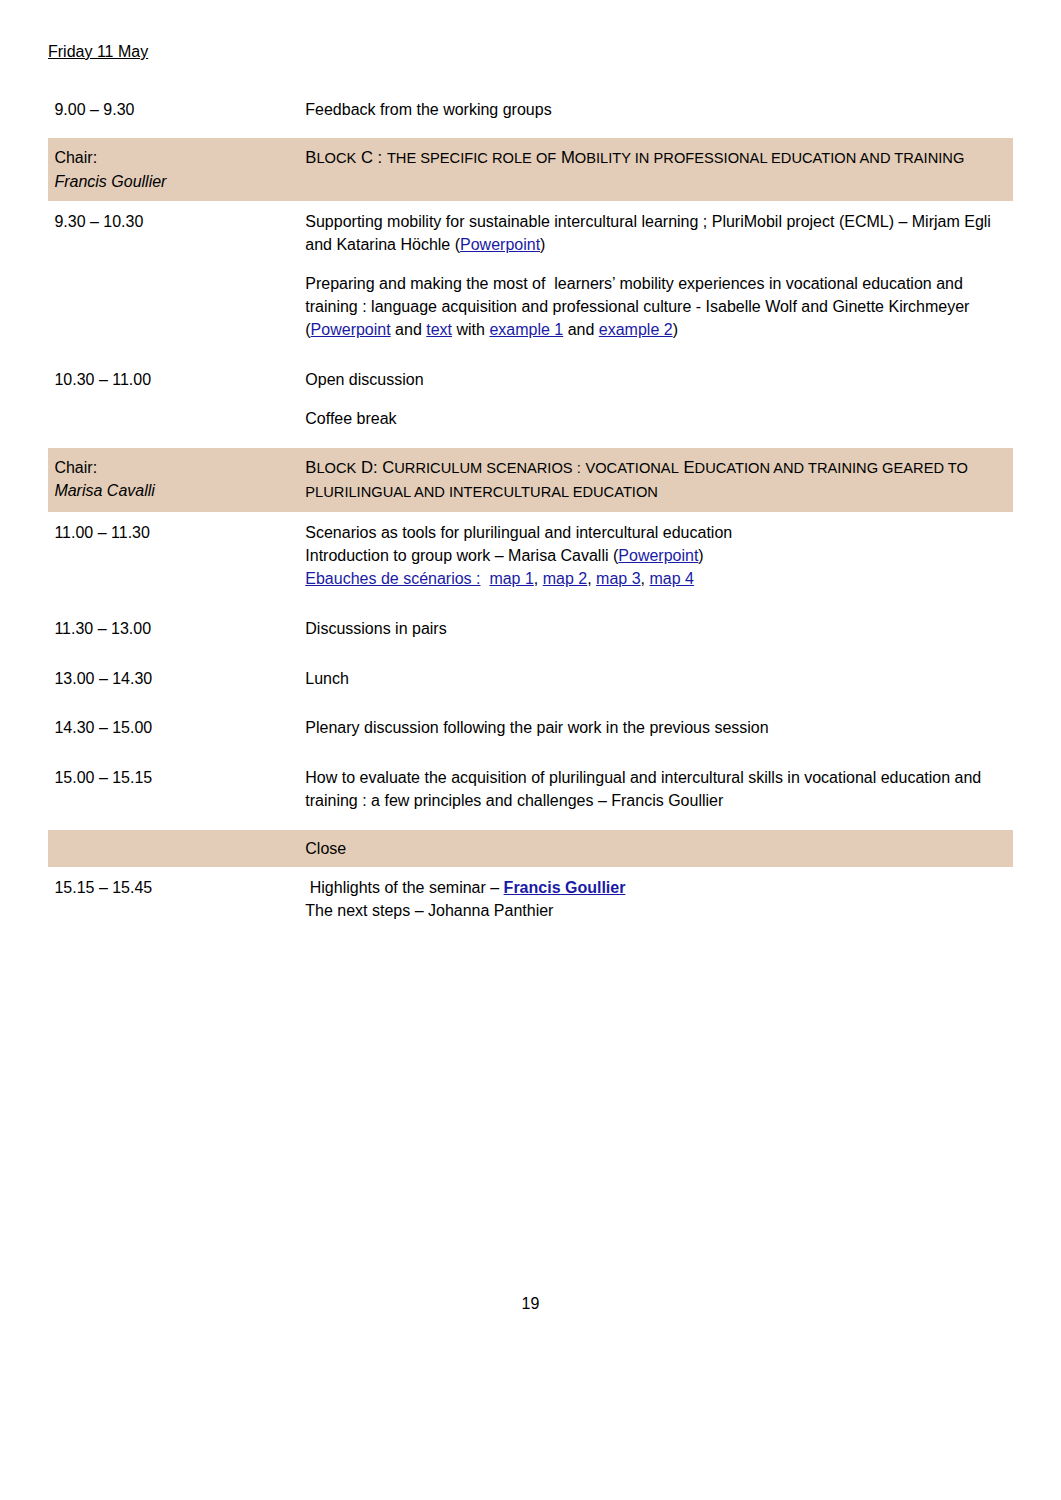Friday 11 May
| 9.00 – 9.30 | Feedback from the working groups |
| Chair: Francis Goullier | B LOCK C : THE SPECIFIC ROLE OF M OBILITY IN PROFESSIONAL EDUCATION AND TRAINING |
| 9.30 – 10.30 | Supporting mobility for sustainable intercultural learning ; PluriMobil project (ECML) – Mirjam Egli and Katarina Höchle ( Powerpoint ) Preparing and making the most of learners’ mobility experiences in vocational education and training : language acquisition and professional culture - Isabelle Wolf and Ginette Kirchmeyer ( Powerpoint and text with example 1 and example 2 ) |
| 10.30 – 11.00 | Open discussion Coffee break |
| Chair: Marisa Cavalli | B LOCK D: C URRICULUM SCENARIOS : VOCATIONAL E DUCATION AND TRAINING GEARED TO PLURILINGUAL AND INTERCULTURAL EDUCATION |
| 11.00 – 11.30 | Scenarios as tools for plurilingual and intercultural education Introduction to group work – Marisa Cavalli ( Powerpoint ) Ebauches de scénarios : map 1 , map 2 , map 3 , map 4 |
| 11.30 – 13.00 | Discussions in pairs |
| 13.00 – 14.30 | Lunch |
| 14.30 – 15.00 | Plenary discussion following the pair work in the previous session |
| 15.00 – 15.15 | How to evaluate the acquisition of plurilingual and intercultural skills in vocational education and training : a few principles and challenges – Francis Goullier |
| | Close |
| 15.15 – 15.45 | Highlights of the seminar – Francis Goullier The next steps – Johanna Panthier |
19